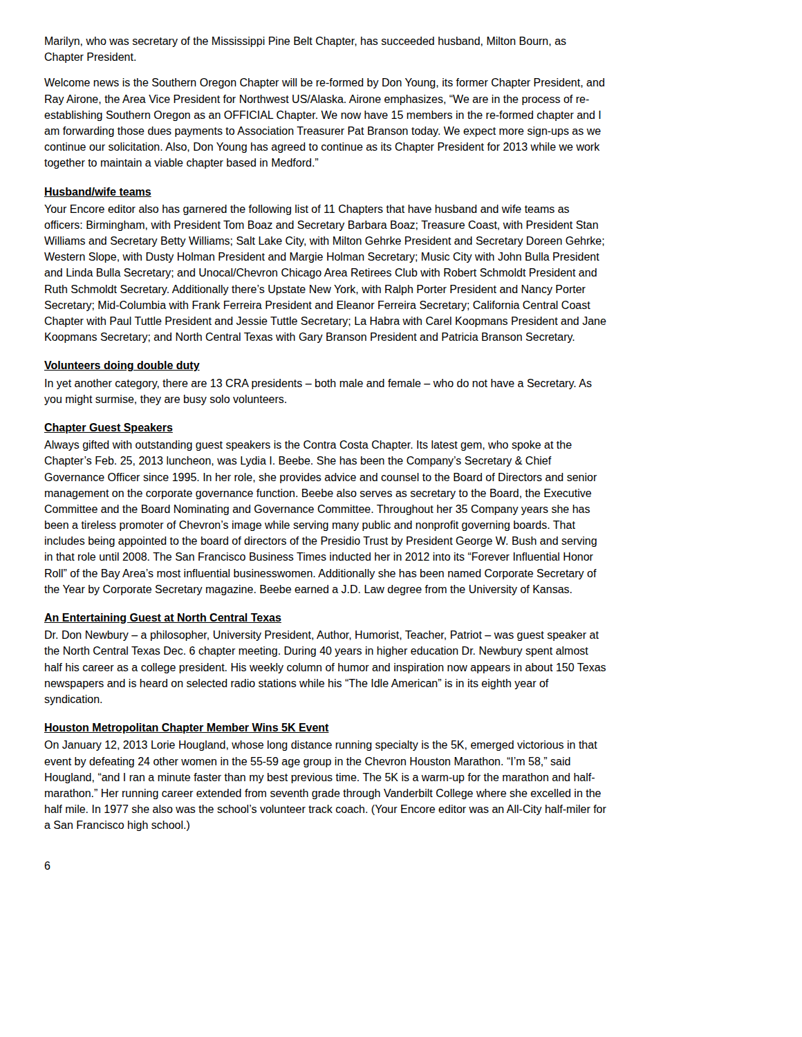Marilyn, who was secretary of the Mississippi Pine Belt Chapter, has succeeded husband, Milton Bourn, as Chapter President.
Welcome news is the Southern Oregon Chapter will be re-formed by Don Young, its former Chapter President, and Ray Airone, the Area Vice President for Northwest US/Alaska. Airone emphasizes, “We are in the process of re-establishing Southern Oregon as an OFFICIAL Chapter. We now have 15 members in the re-formed chapter and I am forwarding those dues payments to Association Treasurer Pat Branson today. We expect more sign-ups as we continue our solicitation. Also, Don Young has agreed to continue as its Chapter President for 2013 while we work together to maintain a viable chapter based in Medford.”
Husband/wife teams
Your Encore editor also has garnered the following list of 11 Chapters that have husband and wife teams as officers: Birmingham, with President Tom Boaz and Secretary Barbara Boaz; Treasure Coast, with President Stan Williams and Secretary Betty Williams; Salt Lake City, with Milton Gehrke President and Secretary Doreen Gehrke; Western Slope, with Dusty Holman President and Margie Holman Secretary; Music City with John Bulla President and Linda Bulla Secretary; and Unocal/Chevron Chicago Area Retirees Club with Robert Schmoldt President and Ruth Schmoldt Secretary. Additionally there’s Upstate New York, with Ralph Porter President and Nancy Porter Secretary; Mid-Columbia with Frank Ferreira President and Eleanor Ferreira Secretary; California Central Coast Chapter with Paul Tuttle President and Jessie Tuttle Secretary; La Habra with Carel Koopmans President and Jane Koopmans Secretary; and North Central Texas with Gary Branson President and Patricia Branson Secretary.
Volunteers doing double duty
In yet another category, there are 13 CRA presidents – both male and female – who do not have a Secretary. As you might surmise, they are busy solo volunteers.
Chapter Guest Speakers
Always gifted with outstanding guest speakers is the Contra Costa Chapter. Its latest gem, who spoke at the Chapter’s Feb. 25, 2013 luncheon, was Lydia I. Beebe. She has been the Company’s Secretary & Chief Governance Officer since 1995. In her role, she provides advice and counsel to the Board of Directors and senior management on the corporate governance function. Beebe also serves as secretary to the Board, the Executive Committee and the Board Nominating and Governance Committee. Throughout her 35 Company years she has been a tireless promoter of Chevron’s image while serving many public and nonprofit governing boards. That includes being appointed to the board of directors of the Presidio Trust by President George W. Bush and serving in that role until 2008. The San Francisco Business Times inducted her in 2012 into its “Forever Influential Honor Roll” of the Bay Area’s most influential businesswomen. Additionally she has been named Corporate Secretary of the Year by Corporate Secretary magazine. Beebe earned a J.D. Law degree from the University of Kansas.
An Entertaining Guest at North Central Texas
Dr. Don Newbury – a philosopher, University President, Author, Humorist, Teacher, Patriot – was guest speaker at the North Central Texas Dec. 6 chapter meeting. During 40 years in higher education Dr. Newbury spent almost half his career as a college president. His weekly column of humor and inspiration now appears in about 150 Texas newspapers and is heard on selected radio stations while his “The Idle American” is in its eighth year of syndication.
Houston Metropolitan Chapter Member Wins 5K Event
On January 12, 2013 Lorie Hougland, whose long distance running specialty is the 5K, emerged victorious in that event by defeating 24 other women in the 55-59 age group in the Chevron Houston Marathon. “I’m 58,” said Hougland, “and I ran a minute faster than my best previous time. The 5K is a warm-up for the marathon and half-marathon.” Her running career extended from seventh grade through Vanderbilt College where she excelled in the half mile. In 1977 she also was the school’s volunteer track coach. (Your Encore editor was an All-City half-miler for a San Francisco high school.)
6